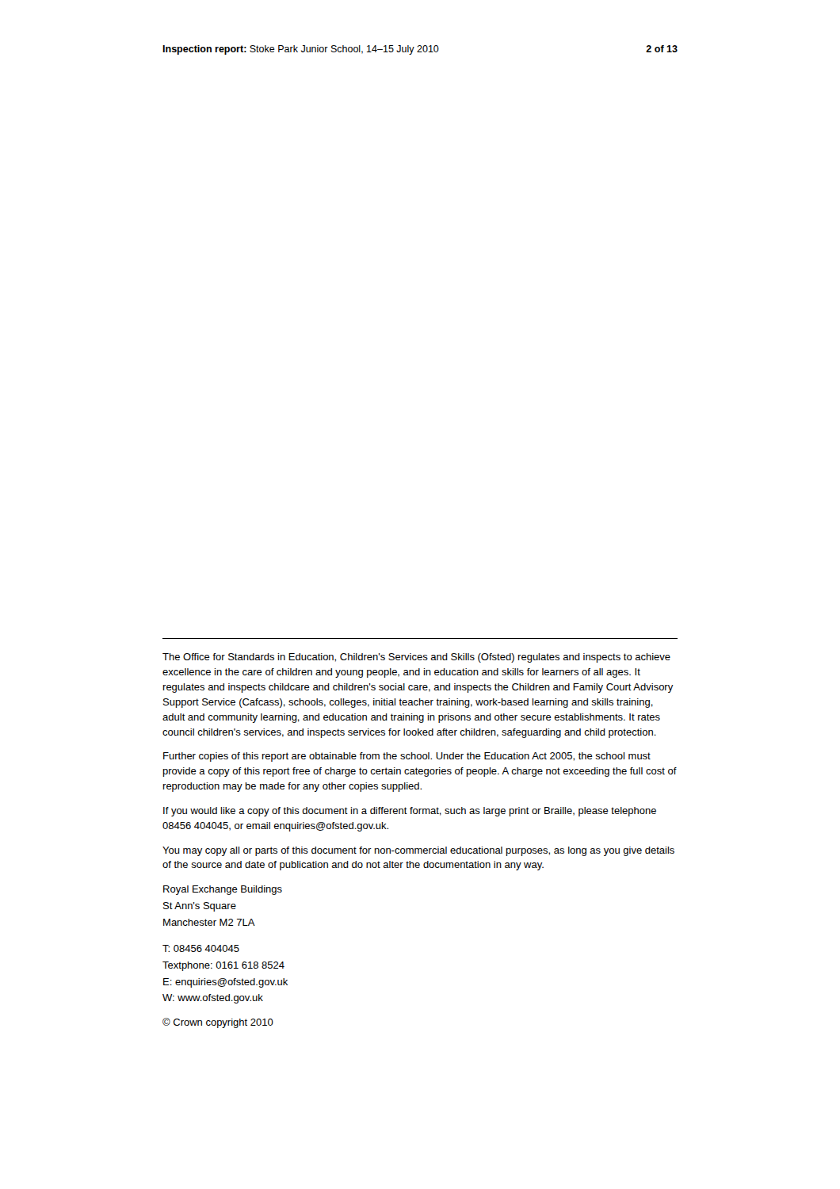Inspection report: Stoke Park Junior School, 14–15 July 2010
2 of 13
The Office for Standards in Education, Children's Services and Skills (Ofsted) regulates and inspects to achieve excellence in the care of children and young people, and in education and skills for learners of all ages. It regulates and inspects childcare and children's social care, and inspects the Children and Family Court Advisory Support Service (Cafcass), schools, colleges, initial teacher training, work-based learning and skills training, adult and community learning, and education and training in prisons and other secure establishments. It rates council children's services, and inspects services for looked after children, safeguarding and child protection.
Further copies of this report are obtainable from the school. Under the Education Act 2005, the school must provide a copy of this report free of charge to certain categories of people. A charge not exceeding the full cost of reproduction may be made for any other copies supplied.
If you would like a copy of this document in a different format, such as large print or Braille, please telephone 08456 404045, or email enquiries@ofsted.gov.uk.
You may copy all or parts of this document for non-commercial educational purposes, as long as you give details of the source and date of publication and do not alter the documentation in any way.
Royal Exchange Buildings
St Ann's Square
Manchester M2 7LA
T: 08456 404045
Textphone: 0161 618 8524
E: enquiries@ofsted.gov.uk
W: www.ofsted.gov.uk
© Crown copyright 2010